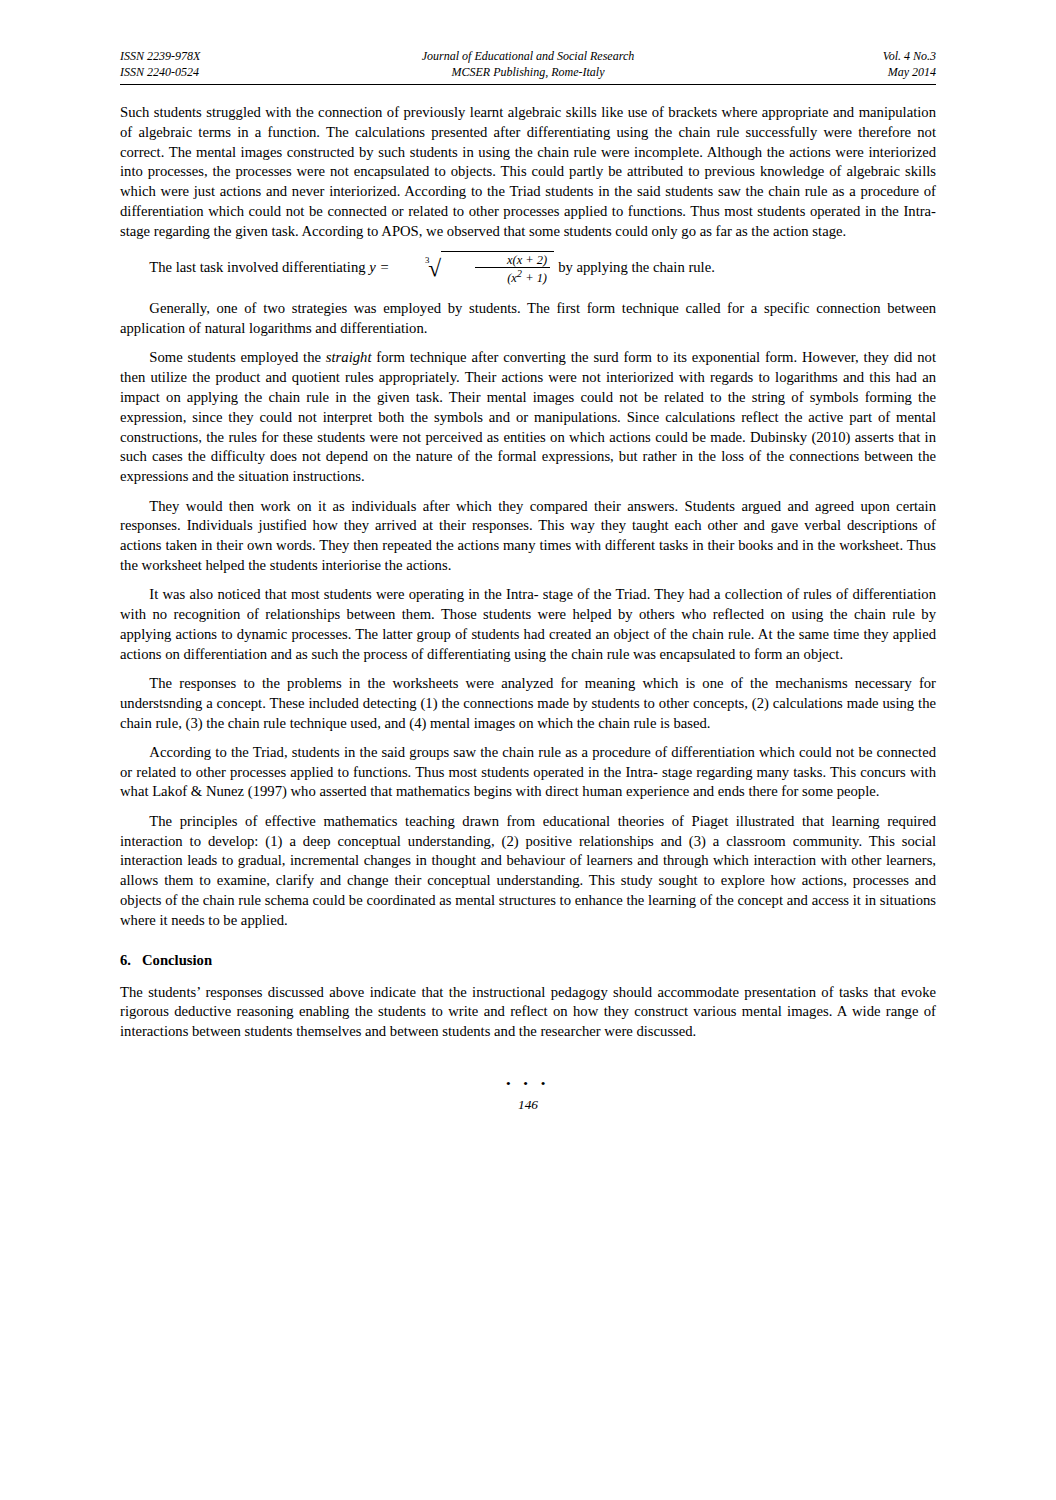| ISSN 2239-978X ISSN 2240-0524 | Journal of Educational and Social Research MCSER Publishing, Rome-Italy | Vol. 4 No.3 May 2014 |
Such students struggled with the connection of previously learnt algebraic skills like use of brackets where appropriate and manipulation of algebraic terms in a function. The calculations presented after differentiating using the chain rule successfully were therefore not correct. The mental images constructed by such students in using the chain rule were incomplete. Although the actions were interiorized into processes, the processes were not encapsulated to objects. This could partly be attributed to previous knowledge of algebraic skills which were just actions and never interiorized. According to the Triad students in the said students saw the chain rule as a procedure of differentiation which could not be connected or related to other processes applied to functions. Thus most students operated in the Intra- stage regarding the given task. According to APOS, we observed that some students could only go as far as the action stage.
The last task involved differentiating y = 3√x(x + 2)(x2 + 1) by applying the chain rule.
Generally, one of two strategies was employed by students. The first form technique called for a specific connection between application of natural logarithms and differentiation.
Some students employed the straight form technique after converting the surd form to its exponential form. However, they did not then utilize the product and quotient rules appropriately. Their actions were not interiorized with regards to logarithms and this had an impact on applying the chain rule in the given task. Their mental images could not be related to the string of symbols forming the expression, since they could not interpret both the symbols and or manipulations. Since calculations reflect the active part of mental constructions, the rules for these students were not perceived as entities on which actions could be made. Dubinsky (2010) asserts that in such cases the difficulty does not depend on the nature of the formal expressions, but rather in the loss of the connections between the expressions and the situation instructions.
They would then work on it as individuals after which they compared their answers. Students argued and agreed upon certain responses. Individuals justified how they arrived at their responses. This way they taught each other and gave verbal descriptions of actions taken in their own words. They then repeated the actions many times with different tasks in their books and in the worksheet. Thus the worksheet helped the students interiorise the actions.
It was also noticed that most students were operating in the Intra- stage of the Triad. They had a collection of rules of differentiation with no recognition of relationships between them. Those students were helped by others who reflected on using the chain rule by applying actions to dynamic processes. The latter group of students had created an object of the chain rule. At the same time they applied actions on differentiation and as such the process of differentiating using the chain rule was encapsulated to form an object.
The responses to the problems in the worksheets were analyzed for meaning which is one of the mechanisms necessary for understsnding a concept. These included detecting (1) the connections made by students to other concepts, (2) calculations made using the chain rule, (3) the chain rule technique used, and (4) mental images on which the chain rule is based.
According to the Triad, students in the said groups saw the chain rule as a procedure of differentiation which could not be connected or related to other processes applied to functions. Thus most students operated in the Intra- stage regarding many tasks. This concurs with what Lakof & Nunez (1997) who asserted that mathematics begins with direct human experience and ends there for some people.
The principles of effective mathematics teaching drawn from educational theories of Piaget illustrated that learning required interaction to develop: (1) a deep conceptual understanding, (2) positive relationships and (3) a classroom community. This social interaction leads to gradual, incremental changes in thought and behaviour of learners and through which interaction with other learners, allows them to examine, clarify and change their conceptual understanding. This study sought to explore how actions, processes and objects of the chain rule schema could be coordinated as mental structures to enhance the learning of the concept and access it in situations where it needs to be applied.
6. Conclusion
The students’ responses discussed above indicate that the instructional pedagogy should accommodate presentation of tasks that evoke rigorous deductive reasoning enabling the students to write and reflect on how they construct various mental images. A wide range of interactions between students themselves and between students and the researcher were discussed.
• • •
146